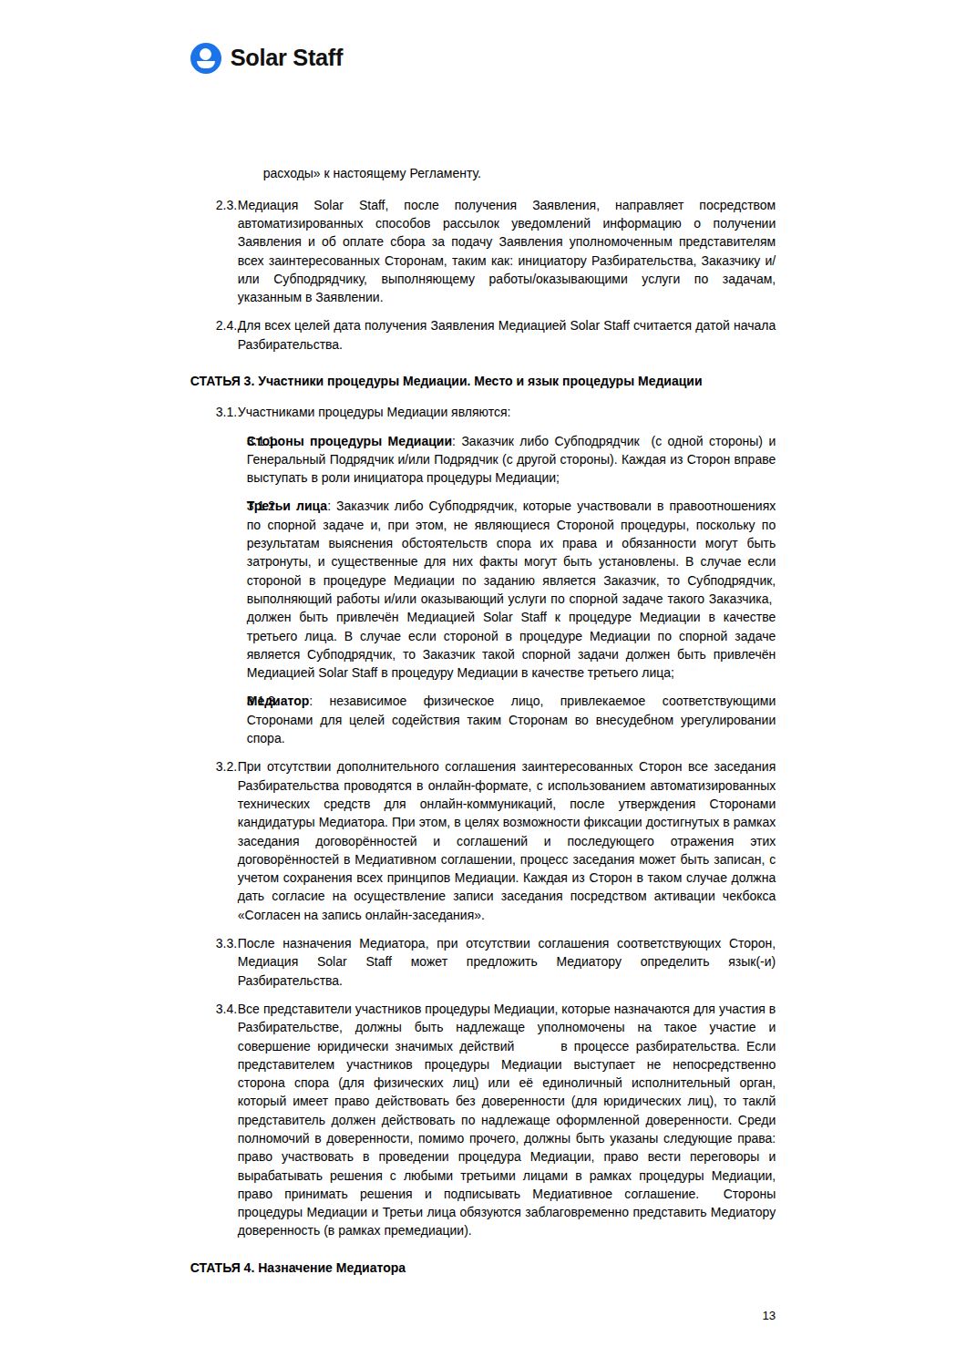Solar Staff
расходы» к настоящему Регламенту.
2.3.
Медиация Solar Staff, после получения Заявления, направляет посредством автоматизированных способов рассылок уведомлений информацию о получении Заявления и об оплате сбора за подачу Заявления уполномоченным представителям всех заинтересованных Сторонам, таким как: инициатору Разбирательства, Заказчику и/или Субподрядчику, выполняющему работы/оказывающими услуги по задачам, указанным в Заявлении.
2.4.
Для всех целей дата получения Заявления Медиацией Solar Staff считается датой начала Разбирательства.
СТАТЬЯ 3. Участники процедуры Медиации. Место и язык процедуры Медиации
3.1.
Участниками процедуры Медиации являются:
3.1.1.
Стороны процедуры Медиации: Заказчик либо Субподрядчик (с одной стороны) и Генеральный Подрядчик и/или Подрядчик (с другой стороны). Каждая из Сторон вправе выступать в роли инициатора процедуры Медиации;
3.1.2.
Третьи лица: Заказчик либо Субподрядчик, которые участвовали в правоотношениях по спорной задаче и, при этом, не являющиеся Стороной процедуры, поскольку по результатам выяснения обстоятельств спора их права и обязанности могут быть затронуты, и существенные для них факты могут быть установлены. В случае если стороной в процедуре Медиации по заданию является Заказчик, то Субподрядчик, выполняющий работы и/или оказывающий услуги по спорной задаче такого Заказчика, должен быть привлечён Медиацией Solar Staff к процедуре Медиации в качестве третьего лица. В случае если стороной в процедуре Медиации по спорной задаче является Субподрядчик, то Заказчик такой спорной задачи должен быть привлечён Медиацией Solar Staff в процедуру Медиации в качестве третьего лица;
3.1.3.
Медиатор: независимое физическое лицо, привлекаемое соответствующими Сторонами для целей содействия таким Сторонам во внесудебном урегулировании спора.
3.2.
При отсутствии дополнительного соглашения заинтересованных Сторон все заседания Разбирательства проводятся в онлайн-формате, с использованием автоматизированных технических средств для онлайн-коммуникаций, после утверждения Сторонами кандидатуры Медиатора. При этом, в целях возможности фиксации достигнутых в рамках заседания договорённостей и соглашений и последующего отражения этих договорённостей в Медиативном соглашении, процесс заседания может быть записан, с учетом сохранения всех принципов Медиации. Каждая из Сторон в таком случае должна дать согласие на осуществление записи заседания посредством активации чекбокса «Согласен на запись онлайн-заседания».
3.3.
После назначения Медиатора, при отсутствии соглашения соответствующих Сторон, Медиация Solar Staff может предложить Медиатору определить язык(-и) Разбирательства.
3.4.
Все представители участников процедуры Медиации, которые назначаются для участия в Разбирательстве, должны быть надлежаще уполномочены на такое участие и совершение юридически значимых действий в процессе разбирательства. Если представителем участников процедуры Медиации выступает не непосредственно сторона спора (для физических лиц) или её единоличный исполнительный орган, который имеет право действовать без доверенности (для юридических лиц), то таклй представитель должен действовать по надлежаще оформленной доверенности. Среди полномочий в доверенности, помимо прочего, должны быть указаны следующие права: право участвовать в проведении процедура Медиации, право вести переговоры и вырабатывать решения с любыми третьими лицами в рамках процедуры Медиации, право принимать решения и подписывать Медиативное соглашение. Стороны процедуры Медиации и Третьи лица обязуются заблаговременно представить Медиатору доверенность (в рамках премедиации).
СТАТЬЯ 4. Назначение Медиатора
13